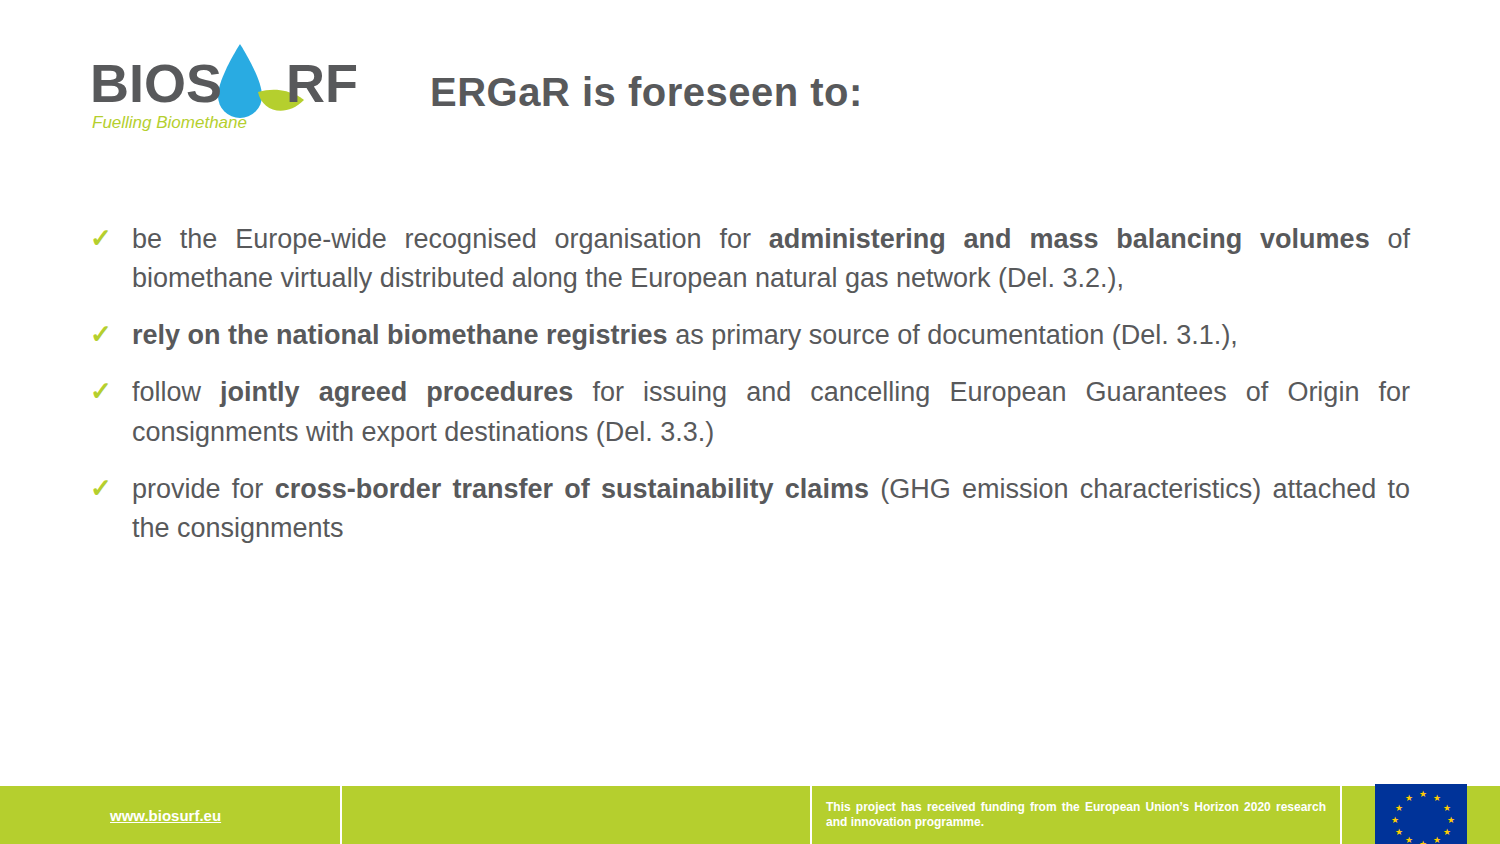BIOS RF Fuelling Biomethane
ERGaR is foreseen to:
be the Europe-wide recognised organisation for administering and mass balancing volumes of biomethane virtually distributed along the European natural gas network (Del. 3.2.),
rely on the national biomethane registries as primary source of documentation (Del. 3.1.),
follow jointly agreed procedures for issuing and cancelling European Guarantees of Origin for consignments with export destinations (Del. 3.3.)
provide for cross-border transfer of sustainability claims (GHG emission characteristics) attached to the consignments
www.biosurf.eu
This project has received funding from the European Union’s Horizon 2020 research and innovation programme.
★ ★ ★ ★ ★ ★ ★ ★ ★ ★ ★ ★